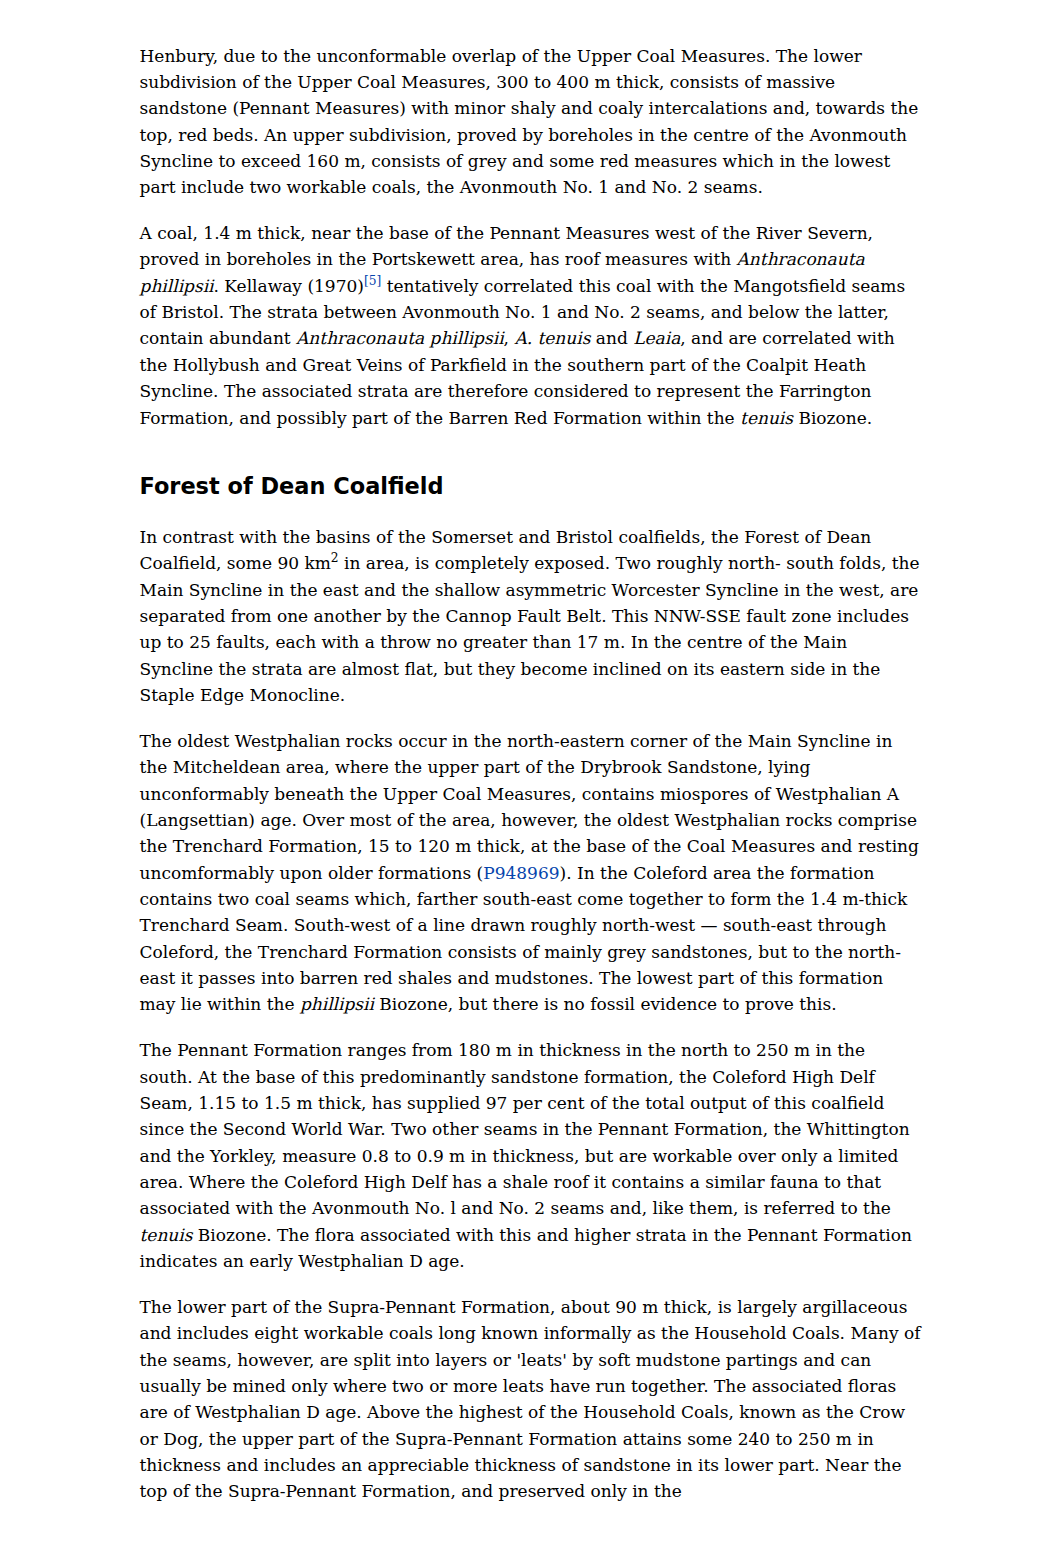Henbury, due to the unconformable overlap of the Upper Coal Measures. The lower subdivision of the Upper Coal Measures, 300 to 400 m thick, consists of massive sandstone (Pennant Measures) with minor shaly and coaly intercalations and, towards the top, red beds. An upper subdivision, proved by boreholes in the centre of the Avonmouth Syncline to exceed 160 m, consists of grey and some red measures which in the lowest part include two workable coals, the Avonmouth No. 1 and No. 2 seams.
A coal, 1.4 m thick, near the base of the Pennant Measures west of the River Severn, proved in boreholes in the Portskewett area, has roof measures with Anthraconauta phillipsii. Kellaway (1970)[5] tentatively correlated this coal with the Mangotsfield seams of Bristol. The strata between Avonmouth No. 1 and No. 2 seams, and below the latter, contain abundant Anthraconauta phillipsii, A. tenuis and Leaia, and are correlated with the Hollybush and Great Veins of Parkfield in the southern part of the Coalpit Heath Syncline. The associated strata are therefore considered to represent the Farrington Formation, and possibly part of the Barren Red Formation within the tenuis Biozone.
Forest of Dean Coalfield
In contrast with the basins of the Somerset and Bristol coalfields, the Forest of Dean Coalfield, some 90 km2 in area, is completely exposed. Two roughly north- south folds, the Main Syncline in the east and the shallow asymmetric Worcester Syncline in the west, are separated from one another by the Cannop Fault Belt. This NNW-SSE fault zone includes up to 25 faults, each with a throw no greater than 17 m. In the centre of the Main Syncline the strata are almost flat, but they become inclined on its eastern side in the Staple Edge Monocline.
The oldest Westphalian rocks occur in the north-eastern corner of the Main Syncline in the Mitcheldean area, where the upper part of the Drybrook Sandstone, lying unconformably beneath the Upper Coal Measures, contains miospores of Westphalian A (Langsettian) age. Over most of the area, however, the oldest Westphalian rocks comprise the Trenchard Formation, 15 to 120 m thick, at the base of the Coal Measures and resting uncomformably upon older formations (P948969). In the Coleford area the formation contains two coal seams which, farther south-east come together to form the 1.4 m-thick Trenchard Seam. South-west of a line drawn roughly north-west — south-east through Coleford, the Trenchard Formation consists of mainly grey sandstones, but to the north-east it passes into barren red shales and mudstones. The lowest part of this formation may lie within the phillipsii Biozone, but there is no fossil evidence to prove this.
The Pennant Formation ranges from 180 m in thickness in the north to 250 m in the south. At the base of this predominantly sandstone formation, the Coleford High Delf Seam, 1.15 to 1.5 m thick, has supplied 97 per cent of the total output of this coalfield since the Second World War. Two other seams in the Pennant Formation, the Whittington and the Yorkley, measure 0.8 to 0.9 m in thickness, but are workable over only a limited area. Where the Coleford High Delf has a shale roof it contains a similar fauna to that associated with the Avonmouth No. l and No. 2 seams and, like them, is referred to the tenuis Biozone. The flora associated with this and higher strata in the Pennant Formation indicates an early Westphalian D age.
The lower part of the Supra-Pennant Formation, about 90 m thick, is largely argillaceous and includes eight workable coals long known informally as the Household Coals. Many of the seams, however, are split into layers or 'leats' by soft mudstone partings and can usually be mined only where two or more leats have run together. The associated floras are of Westphalian D age. Above the highest of the Household Coals, known as the Crow or Dog, the upper part of the Supra-Pennant Formation attains some 240 to 250 m in thickness and includes an appreciable thickness of sandstone in its lower part. Near the top of the Supra-Pennant Formation, and preserved only in the